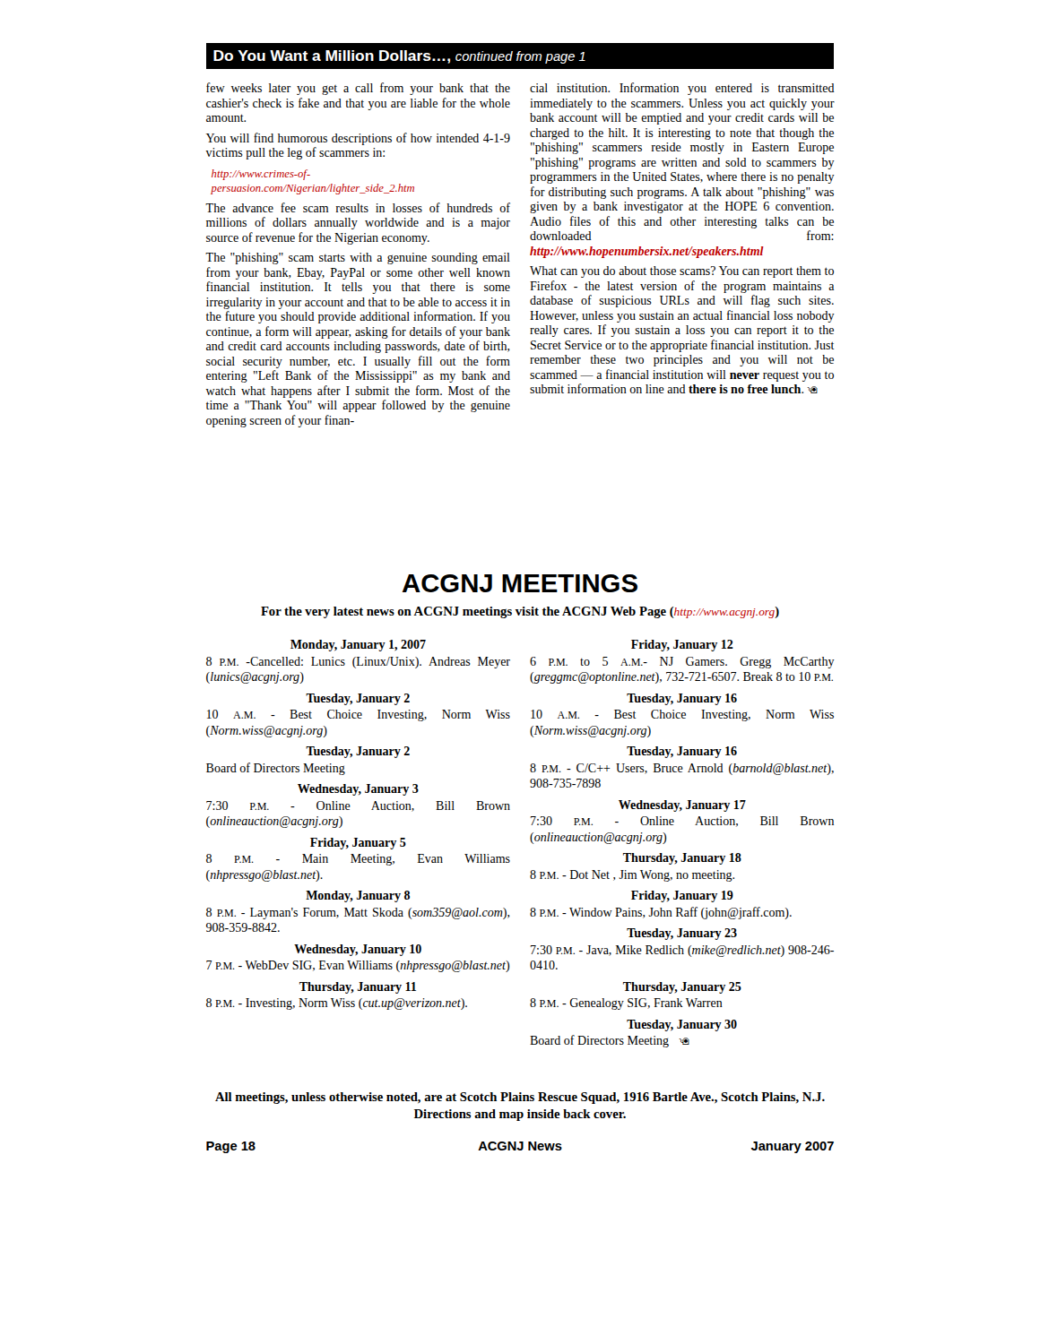Do You Want a Million Dollars…, continued from page 1
few weeks later you get a call from your bank that the cashier's check is fake and that you are liable for the whole amount.
You will find humorous descriptions of how intended 4-1-9 victims pull the leg of scammers in:
http://www.crimes-of-persuasion.com/Nigerian/lighter_side_2.htm
The advance fee scam results in losses of hundreds of millions of dollars annually worldwide and is a major source of revenue for the Nigerian economy.
The "phishing" scam starts with a genuine sounding email from your bank, Ebay, PayPal or some other well known financial institution. It tells you that there is some irregularity in your account and that to be able to access it in the future you should provide additional information. If you continue, a form will appear, asking for details of your bank and credit card accounts including passwords, date of birth, social security number, etc. I usually fill out the form entering "Left Bank of the Mississippi" as my bank and watch what happens after I submit the form. Most of the time a "Thank You" will appear followed by the genuine opening screen of your finan-
cial institution. Information you entered is transmitted immediately to the scammers. Unless you act quickly your bank account will be emptied and your credit cards will be charged to the hilt. It is interesting to note that though the "phishing" scammers reside mostly in Eastern Europe "phishing" programs are written and sold to scammers by programmers in the United States, where there is no penalty for distributing such programs. A talk about "phishing" was given by a bank investigator at the HOPE 6 convention. Audio files of this and other interesting talks can be downloaded from: http://www.hopenumbersix.net/speakers.html
What can you do about those scams? You can report them to Firefox - the latest version of the program maintains a database of suspicious URLs and will flag such sites. However, unless you sustain an actual financial loss nobody really cares. If you sustain a loss you can report it to the Secret Service or to the appropriate financial institution. Just remember these two principles and you will not be scammed — a financial institution will never request you to submit information on line and there is no free lunch. 🖲
ACGNJ MEETINGS
For the very latest news on ACGNJ meetings visit the ACGNJ Web Page (http://www.acgnj.org)
Monday, January 1, 2007
8 P.M. -Cancelled: Lunics (Linux/Unix). Andreas Meyer (lunics@acgnj.org)
Tuesday, January 2
10 A.M. - Best Choice Investing, Norm Wiss (Norm.wiss@acgnj.org)
Tuesday, January 2
Board of Directors Meeting
Wednesday, January 3
7:30 P.M. - Online Auction, Bill Brown (onlineauction@acgnj.org)
Friday, January 5
8 P.M. - Main Meeting, Evan Williams (nhpressgo@blast.net).
Monday, January 8
8 P.M. - Layman's Forum, Matt Skoda (som359@aol.com), 908-359-8842.
Wednesday, January 10
7 P.M. - WebDev SIG, Evan Williams (nhpressgo@blast.net)
Thursday, January 11
8 P.M. - Investing, Norm Wiss (cut.up@verizon.net).
Friday, January 12
6 P.M. to 5 A.M.- NJ Gamers. Gregg McCarthy (greggmc@optonline.net), 732-721-6507. Break 8 to 10 P.M.
Tuesday, January 16
10 A.M. - Best Choice Investing, Norm Wiss (Norm.wiss@acgnj.org)
Tuesday, January 16
8 P.M. - C/C++ Users, Bruce Arnold (barnold@blast.net), 908-735-7898
Wednesday, January 17
7:30 P.M. - Online Auction, Bill Brown (onlineauction@acgnj.org)
Thursday, January 18
8 P.M. - Dot Net , Jim Wong, no meeting.
Friday, January 19
8 P.M. - Window Pains, John Raff (john@jraff.com).
Tuesday, January 23
7:30 P.M. - Java, Mike Redlich (mike@redlich.net) 908-246-0410.
Thursday, January 25
8 P.M. - Genealogy SIG, Frank Warren
Tuesday, January 30
Board of Directors Meeting 🖲
All meetings, unless otherwise noted, are at Scotch Plains Rescue Squad, 1916 Bartle Ave., Scotch Plains, N.J.
Directions and map inside back cover.
Page 18
ACGNJ News
January 2007